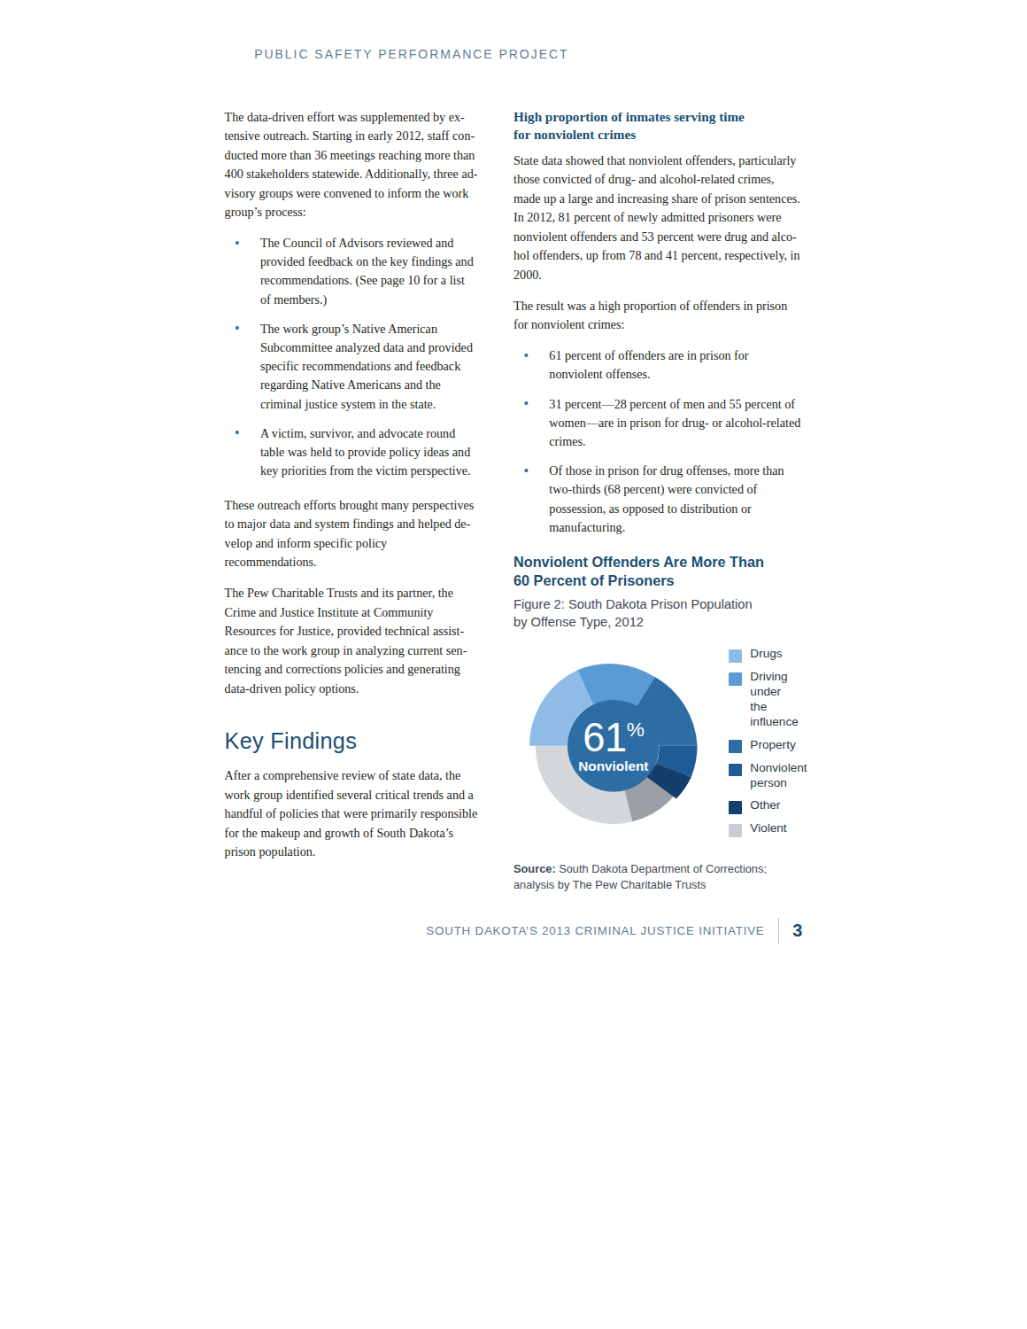Public Safety Performance Project
The data-driven effort was supplemented by extensive outreach. Starting in early 2012, staff conducted more than 36 meetings reaching more than 400 stakeholders statewide. Additionally, three advisory groups were convened to inform the work group’s process:
The Council of Advisors reviewed and provided feedback on the key findings and recommendations. (See page 10 for a list of members.)
The work group’s Native American Subcommittee analyzed data and provided specific recommendations and feedback regarding Native Americans and the criminal justice system in the state.
A victim, survivor, and advocate round table was held to provide policy ideas and key priorities from the victim perspective.
These outreach efforts brought many perspectives to major data and system findings and helped develop and inform specific policy recommendations.
The Pew Charitable Trusts and its partner, the Crime and Justice Institute at Community Resources for Justice, provided technical assistance to the work group in analyzing current sentencing and corrections policies and generating data-driven policy options.
Key Findings
After a comprehensive review of state data, the work group identified several critical trends and a handful of policies that were primarily responsible for the makeup and growth of South Dakota’s prison population.
High proportion of inmates serving time
for nonviolent crimes
State data showed that nonviolent offenders, particularly those convicted of drug- and alcohol-related crimes, made up a large and increasing share of prison sentences. In 2012, 81 percent of newly admitted prisoners were nonviolent offenders and 53 percent were drug and alcohol offenders, up from 78 and 41 percent, respectively, in 2000.
The result was a high proportion of offenders in prison for nonviolent crimes:
61 percent of offenders are in prison for nonviolent offenses.
31 percent—28 percent of men and 55 percent of women—are in prison for drug- or alcohol-related crimes.
Of those in prison for drug offenses, more than two-thirds (68 percent) were convicted of possession, as opposed to distribution or manufacturing.
Nonviolent Offenders Are More Than
60 Percent of Prisoners
Figure 2: South Dakota Prison Population
by Offense Type, 2012
Donut: total 100 units. Nonviolent = 61 (drugs 18, DUI 13, property 18, nonviolent person 7, other 5) Violent = 39 (split into two grey tones for visual effect: 20 + 19) Nonviolent wedges are pulled out slightly (larger radius) to mimic exploded ring. South Dakota Prison Population by Offense Type, 2012 Sixty-one percent nonviolent (drugs, driving under the influence, property, nonviolent person, other); thirty-nine percent violent.
61%
Nonviolent
Drugs
Driving under
the influence
Property
Nonviolent person
Other
Violent
Source: South Dakota Department of Corrections;
analysis by The Pew Charitable Trusts
South Dakota’s 2013 Criminal Justice Initiative 3